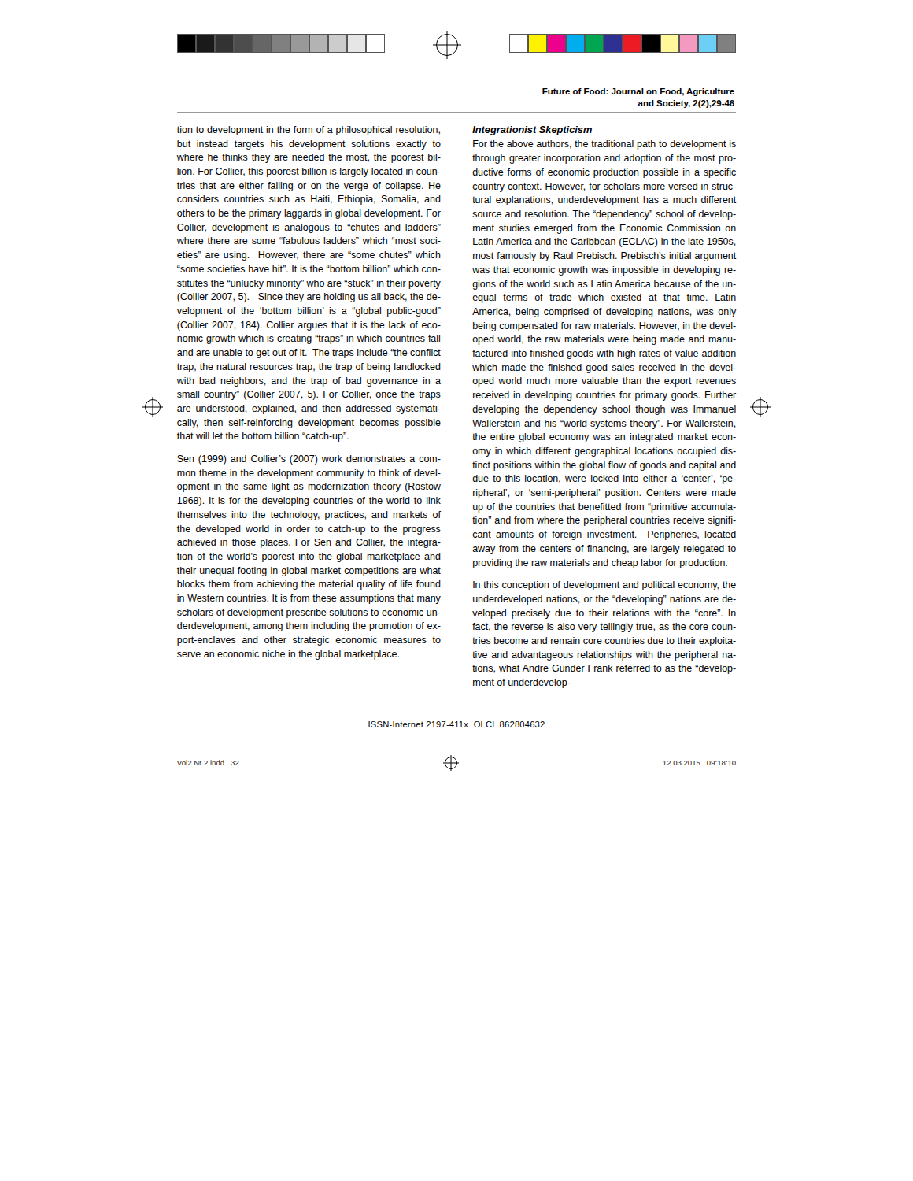Future of Food: Journal on Food, Agriculture
and Society, 2(2),29-46
tion to development in the form of a philosophical resolution, but instead targets his development solutions exactly to where he thinks they are needed the most, the poorest billion. For Collier, this poorest billion is largely located in countries that are either failing or on the verge of collapse. He considers countries such as Haiti, Ethiopia, Somalia, and others to be the primary laggards in global development. For Collier, development is analogous to “chutes and ladders” where there are some “fabulous ladders” which “most societies” are using. However, there are “some chutes” which “some societies have hit”. It is the “bottom billion” which constitutes the “unlucky minority” who are “stuck” in their poverty (Collier 2007, 5). Since they are holding us all back, the development of the ‘bottom billion’ is a “global public-good” (Collier 2007, 184). Collier argues that it is the lack of economic growth which is creating “traps” in which countries fall and are unable to get out of it. The traps include “the conflict trap, the natural resources trap, the trap of being landlocked with bad neighbors, and the trap of bad governance in a small country” (Collier 2007, 5). For Collier, once the traps are understood, explained, and then addressed systematically, then self-reinforcing development becomes possible that will let the bottom billion “catch-up”.
Sen (1999) and Collier’s (2007) work demonstrates a common theme in the development community to think of development in the same light as modernization theory (Rostow 1968). It is for the developing countries of the world to link themselves into the technology, practices, and markets of the developed world in order to catch-up to the progress achieved in those places. For Sen and Collier, the integration of the world’s poorest into the global marketplace and their unequal footing in global market competitions are what blocks them from achieving the material quality of life found in Western countries. It is from these assumptions that many scholars of development prescribe solutions to economic underdevelopment, among them including the promotion of export-enclaves and other strategic economic measures to serve an economic niche in the global marketplace.
Integrationist Skepticism
For the above authors, the traditional path to development is through greater incorporation and adoption of the most productive forms of economic production possible in a specific country context. However, for scholars more versed in structural explanations, underdevelopment has a much different source and resolution. The “dependency” school of development studies emerged from the Economic Commission on Latin America and the Caribbean (ECLAC) in the late 1950s, most famously by Raul Prebisch. Prebisch’s initial argument was that economic growth was impossible in developing regions of the world such as Latin America because of the unequal terms of trade which existed at that time. Latin America, being comprised of developing nations, was only being compensated for raw materials. However, in the developed world, the raw materials were being made and manufactured into finished goods with high rates of value-addition which made the finished good sales received in the developed world much more valuable than the export revenues received in developing countries for primary goods. Further developing the dependency school though was Immanuel Wallerstein and his “world-systems theory”. For Wallerstein, the entire global economy was an integrated market economy in which different geographical locations occupied distinct positions within the global flow of goods and capital and due to this location, were locked into either a ‘center’, ‘peripheral’, or ‘semi-peripheral’ position. Centers were made up of the countries that benefitted from “primitive accumulation” and from where the peripheral countries receive significant amounts of foreign investment. Peripheries, located away from the centers of financing, are largely relegated to providing the raw materials and cheap labor for production.
In this conception of development and political economy, the underdeveloped nations, or the “developing” nations are developed precisely due to their relations with the “core”. In fact, the reverse is also very tellingly true, as the core countries become and remain core countries due to their exploitative and advantageous relationships with the peripheral nations, what Andre Gunder Frank referred to as the “development of underdevelop-
ISSN-Internet 2197-411x OLCL 862804632
Vol2 Nr 2.indd 32 12.03.2015 09:18:10